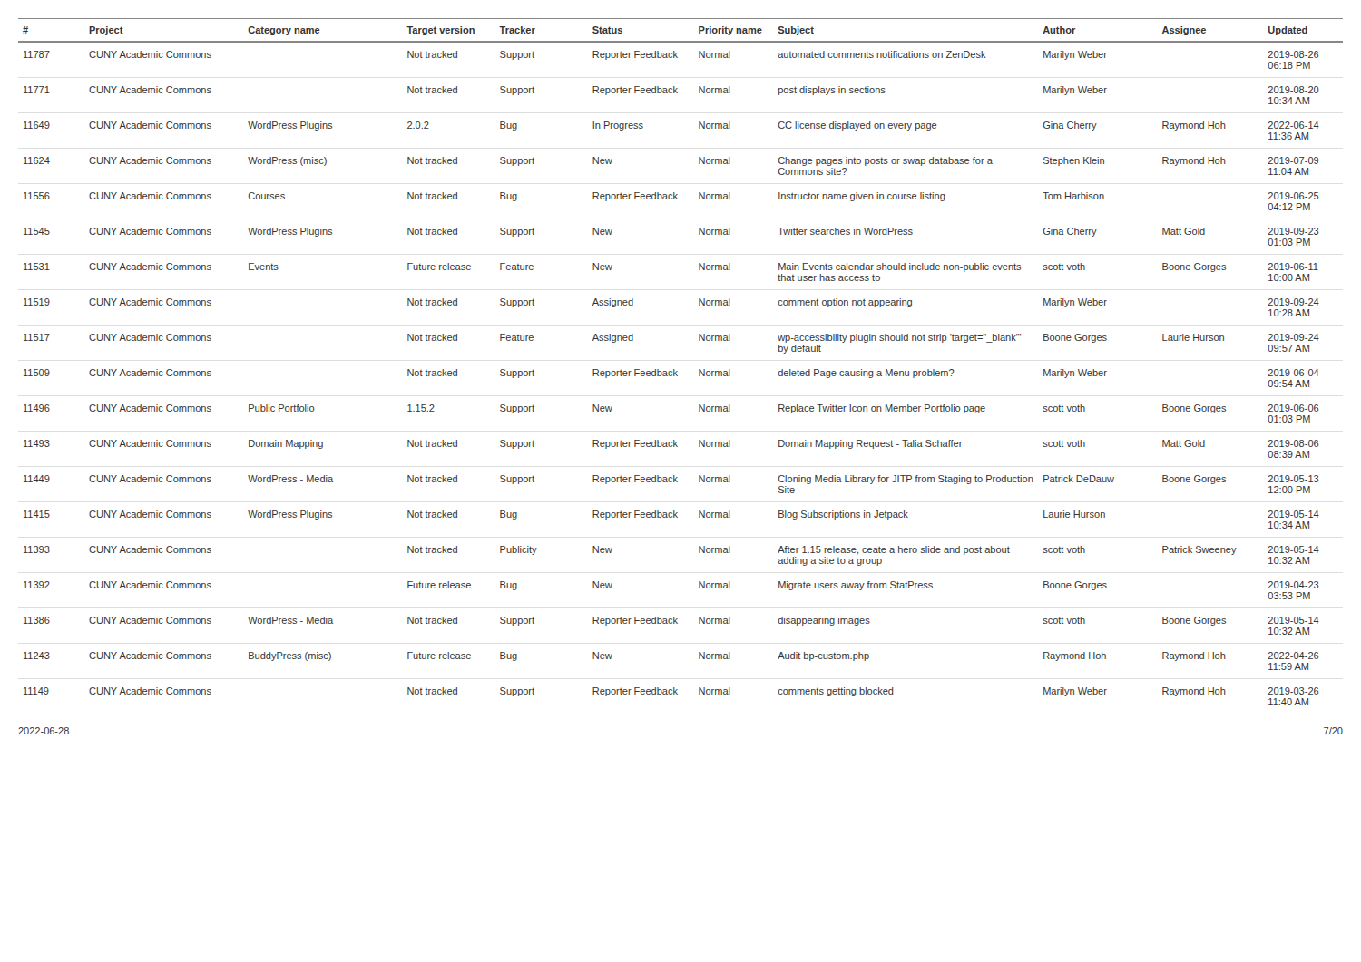| # | Project | Category name | Target version | Tracker | Status | Priority name | Subject | Author | Assignee | Updated |
| --- | --- | --- | --- | --- | --- | --- | --- | --- | --- | --- |
| 11787 | CUNY Academic Commons | | Not tracked | Support | Reporter Feedback | Normal | automated comments notifications on ZenDesk | Marilyn Weber | | 2019-08-26 06:18 PM |
| 11771 | CUNY Academic Commons | | Not tracked | Support | Reporter Feedback | Normal | post displays in sections | Marilyn Weber | | 2019-08-20 10:34 AM |
| 11649 | CUNY Academic Commons | WordPress Plugins | 2.0.2 | Bug | In Progress | Normal | CC license displayed on every page | Gina Cherry | Raymond Hoh | 2022-06-14 11:36 AM |
| 11624 | CUNY Academic Commons | WordPress (misc) | Not tracked | Support | New | Normal | Change pages into posts or swap database for a Commons site? | Stephen Klein | Raymond Hoh | 2019-07-09 11:04 AM |
| 11556 | CUNY Academic Commons | Courses | Not tracked | Bug | Reporter Feedback | Normal | Instructor name given in course listing | Tom Harbison | | 2019-06-25 04:12 PM |
| 11545 | CUNY Academic Commons | WordPress Plugins | Not tracked | Support | New | Normal | Twitter searches in WordPress | Gina Cherry | Matt Gold | 2019-09-23 01:03 PM |
| 11531 | CUNY Academic Commons | Events | Future release | Feature | New | Normal | Main Events calendar should include non-public events that user has access to | scott voth | Boone Gorges | 2019-06-11 10:00 AM |
| 11519 | CUNY Academic Commons | | Not tracked | Support | Assigned | Normal | comment option not appearing | Marilyn Weber | | 2019-09-24 10:28 AM |
| 11517 | CUNY Academic Commons | | Not tracked | Feature | Assigned | Normal | wp-accessibility plugin should not strip 'target="_blank"' by default | Boone Gorges | Laurie Hurson | 2019-09-24 09:57 AM |
| 11509 | CUNY Academic Commons | | Not tracked | Support | Reporter Feedback | Normal | deleted Page causing a Menu problem? | Marilyn Weber | | 2019-06-04 09:54 AM |
| 11496 | CUNY Academic Commons | Public Portfolio | 1.15.2 | Support | New | Normal | Replace Twitter Icon on Member Portfolio page | scott voth | Boone Gorges | 2019-06-06 01:03 PM |
| 11493 | CUNY Academic Commons | Domain Mapping | Not tracked | Support | Reporter Feedback | Normal | Domain Mapping Request - Talia Schaffer | scott voth | Matt Gold | 2019-08-06 08:39 AM |
| 11449 | CUNY Academic Commons | WordPress - Media | Not tracked | Support | Reporter Feedback | Normal | Cloning Media Library for JITP from Staging to Production Site | Patrick DeDauw | Boone Gorges | 2019-05-13 12:00 PM |
| 11415 | CUNY Academic Commons | WordPress Plugins | Not tracked | Bug | Reporter Feedback | Normal | Blog Subscriptions in Jetpack | Laurie Hurson | | 2019-05-14 10:34 AM |
| 11393 | CUNY Academic Commons | | Not tracked | Publicity | New | Normal | After 1.15 release, ceate a hero slide and post about adding a site to a group | scott voth | Patrick Sweeney | 2019-05-14 10:32 AM |
| 11392 | CUNY Academic Commons | | Future release | Bug | New | Normal | Migrate users away from StatPress | Boone Gorges | | 2019-04-23 03:53 PM |
| 11386 | CUNY Academic Commons | WordPress - Media | Not tracked | Support | Reporter Feedback | Normal | disappearing images | scott voth | Boone Gorges | 2019-05-14 10:32 AM |
| 11243 | CUNY Academic Commons | BuddyPress (misc) | Future release | Bug | New | Normal | Audit bp-custom.php | Raymond Hoh | Raymond Hoh | 2022-04-26 11:59 AM |
| 11149 | CUNY Academic Commons | | Not tracked | Support | Reporter Feedback | Normal | comments getting blocked | Marilyn Weber | Raymond Hoh | 2019-03-26 11:40 AM |
2022-06-28 7/20